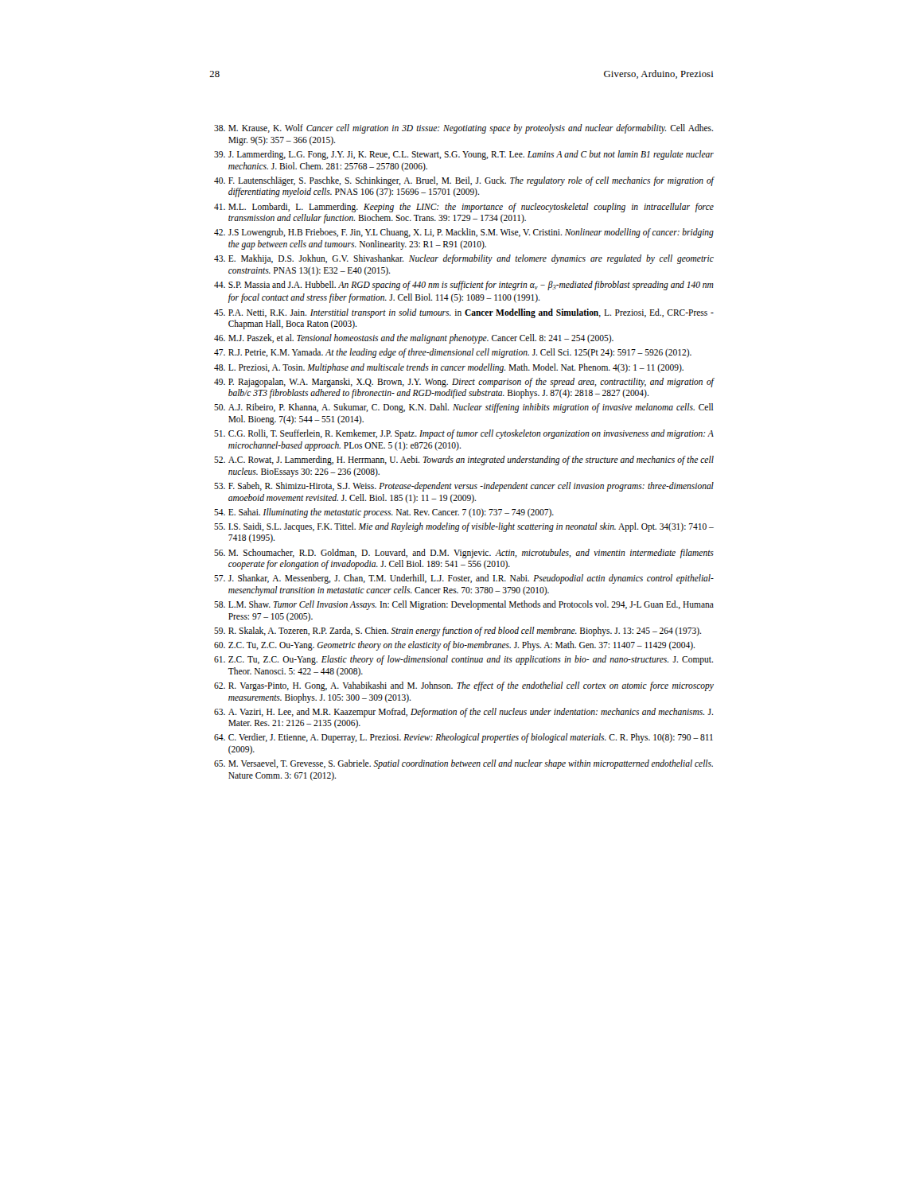28 Giverso, Arduino, Preziosi
38. M. Krause, K. Wolf Cancer cell migration in 3D tissue: Negotiating space by proteolysis and nuclear deformability. Cell Adhes. Migr. 9(5): 357 – 366 (2015).
39. J. Lammerding, L.G. Fong, J.Y. Ji, K. Reue, C.L. Stewart, S.G. Young, R.T. Lee. Lamins A and C but not lamin B1 regulate nuclear mechanics. J. Biol. Chem. 281: 25768 – 25780 (2006).
40. F. Lautenschläger, S. Paschke, S. Schinkinger, A. Bruel, M. Beil, J. Guck. The regulatory role of cell mechanics for migration of differentiating myeloid cells. PNAS 106 (37): 15696 – 15701 (2009).
41. M.L. Lombardi, L. Lammerding. Keeping the LINC: the importance of nucleocytoskeletal coupling in intracellular force transmission and cellular function. Biochem. Soc. Trans. 39: 1729 – 1734 (2011).
42. J.S Lowengrub, H.B Frieboes, F. Jin, Y.L Chuang, X. Li, P. Macklin, S.M. Wise, V. Cristini. Nonlinear modelling of cancer: bridging the gap between cells and tumours. Nonlinearity. 23: R1 – R91 (2010).
43. E. Makhija, D.S. Jokhun, G.V. Shivashankar. Nuclear deformability and telomere dynamics are regulated by cell geometric constraints. PNAS 13(1): E32 – E40 (2015).
44. S.P. Massia and J.A. Hubbell. An RGD spacing of 440 nm is sufficient for integrin αv − β3-mediated fibroblast spreading and 140 nm for focal contact and stress fiber formation. J. Cell Biol. 114 (5): 1089 – 1100 (1991).
45. P.A. Netti, R.K. Jain. Interstitial transport in solid tumours. in Cancer Modelling and Simulation, L. Preziosi, Ed., CRC-Press - Chapman Hall, Boca Raton (2003).
46. M.J. Paszek, et al. Tensional homeostasis and the malignant phenotype. Cancer Cell. 8: 241 – 254 (2005).
47. R.J. Petrie, K.M. Yamada. At the leading edge of three-dimensional cell migration. J. Cell Sci. 125(Pt 24): 5917 – 5926 (2012).
48. L. Preziosi, A. Tosin. Multiphase and multiscale trends in cancer modelling. Math. Model. Nat. Phenom. 4(3): 1 – 11 (2009).
49. P. Rajagopalan, W.A. Marganski, X.Q. Brown, J.Y. Wong. Direct comparison of the spread area, contractility, and migration of balb/c 3T3 fibroblasts adhered to fibronectin- and RGD-modified substrata. Biophys. J. 87(4): 2818 – 2827 (2004).
50. A.J. Ribeiro, P. Khanna, A. Sukumar, C. Dong, K.N. Dahl. Nuclear stiffening inhibits migration of invasive melanoma cells. Cell Mol. Bioeng. 7(4): 544 – 551 (2014).
51. C.G. Rolli, T. Seufferlein, R. Kemkemer, J.P. Spatz. Impact of tumor cell cytoskeleton organization on invasiveness and migration: A microchannel-based approach. PLos ONE. 5 (1): e8726 (2010).
52. A.C. Rowat, J. Lammerding, H. Herrmann, U. Aebi. Towards an integrated understanding of the structure and mechanics of the cell nucleus. BioEssays 30: 226 – 236 (2008).
53. F. Sabeh, R. Shimizu-Hirota, S.J. Weiss. Protease-dependent versus -independent cancer cell invasion programs: three-dimensional amoeboid movement revisited. J. Cell. Biol. 185 (1): 11 – 19 (2009).
54. E. Sahai. Illuminating the metastatic process. Nat. Rev. Cancer. 7 (10): 737 – 749 (2007).
55. I.S. Saidi, S.L. Jacques, F.K. Tittel. Mie and Rayleigh modeling of visible-light scattering in neonatal skin. Appl. Opt. 34(31): 7410 – 7418 (1995).
56. M. Schoumacher, R.D. Goldman, D. Louvard, and D.M. Vignjevic. Actin, microtubules, and vimentin intermediate filaments cooperate for elongation of invadopodia. J. Cell Biol. 189: 541 – 556 (2010).
57. J. Shankar, A. Messenberg, J. Chan, T.M. Underhill, L.J. Foster, and I.R. Nabi. Pseudopodial actin dynamics control epithelial-mesenchymal transition in metastatic cancer cells. Cancer Res. 70: 3780 – 3790 (2010).
58. L.M. Shaw. Tumor Cell Invasion Assays. In: Cell Migration: Developmental Methods and Protocols vol. 294, J-L Guan Ed., Humana Press: 97 – 105 (2005).
59. R. Skalak, A. Tozeren, R.P. Zarda, S. Chien. Strain energy function of red blood cell membrane. Biophys. J. 13: 245 – 264 (1973).
60. Z.C. Tu, Z.C. Ou-Yang. Geometric theory on the elasticity of bio-membranes. J. Phys. A: Math. Gen. 37: 11407 – 11429 (2004).
61. Z.C. Tu, Z.C. Ou-Yang. Elastic theory of low-dimensional continua and its applications in bio- and nano-structures. J. Comput. Theor. Nanosci. 5: 422 – 448 (2008).
62. R. Vargas-Pinto, H. Gong, A. Vahabikashi and M. Johnson. The effect of the endothelial cell cortex on atomic force microscopy measurements. Biophys. J. 105: 300 – 309 (2013).
63. A. Vaziri, H. Lee, and M.R. Kaazempur Mofrad, Deformation of the cell nucleus under indentation: mechanics and mechanisms. J. Mater. Res. 21: 2126 – 2135 (2006).
64. C. Verdier, J. Etienne, A. Duperray, L. Preziosi. Review: Rheological properties of biological materials. C. R. Phys. 10(8): 790 – 811 (2009).
65. M. Versaevel, T. Grevesse, S. Gabriele. Spatial coordination between cell and nuclear shape within micropatterned endothelial cells. Nature Comm. 3: 671 (2012).